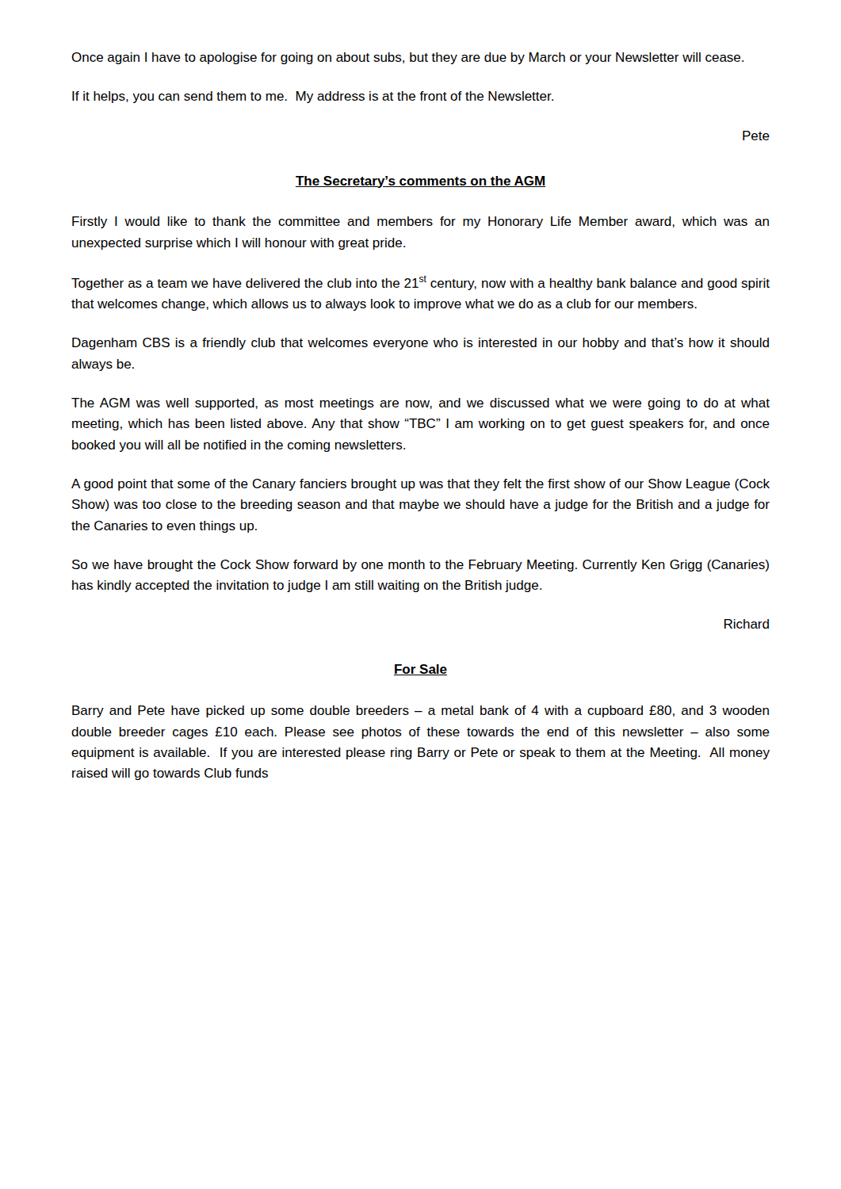Once again I have to apologise for going on about subs, but they are due by March or your Newsletter will cease.
If it helps, you can send them to me. My address is at the front of the Newsletter.
Pete
The Secretary’s comments on the AGM
Firstly I would like to thank the committee and members for my Honorary Life Member award, which was an unexpected surprise which I will honour with great pride.
Together as a team we have delivered the club into the 21st century, now with a healthy bank balance and good spirit that welcomes change, which allows us to always look to improve what we do as a club for our members.
Dagenham CBS is a friendly club that welcomes everyone who is interested in our hobby and that’s how it should always be.
The AGM was well supported, as most meetings are now, and we discussed what we were going to do at what meeting, which has been listed above. Any that show “TBC” I am working on to get guest speakers for, and once booked you will all be notified in the coming newsletters.
A good point that some of the Canary fanciers brought up was that they felt the first show of our Show League (Cock Show) was too close to the breeding season and that maybe we should have a judge for the British and a judge for the Canaries to even things up.
So we have brought the Cock Show forward by one month to the February Meeting. Currently Ken Grigg (Canaries) has kindly accepted the invitation to judge I am still waiting on the British judge.
Richard
For Sale
Barry and Pete have picked up some double breeders – a metal bank of 4 with a cupboard £80, and 3 wooden double breeder cages £10 each. Please see photos of these towards the end of this newsletter – also some equipment is available. If you are interested please ring Barry or Pete or speak to them at the Meeting. All money raised will go towards Club funds